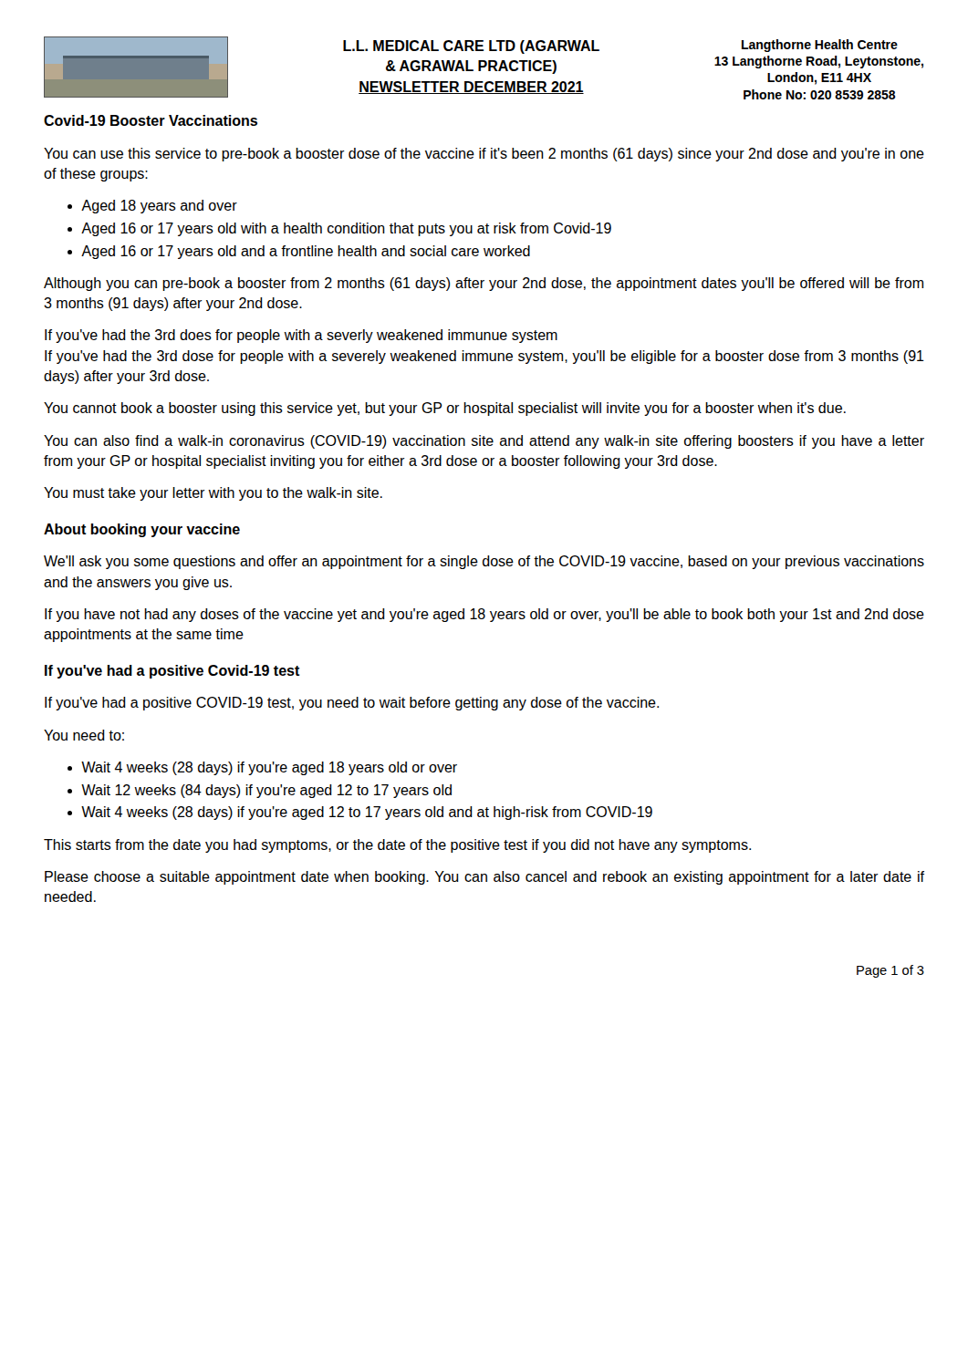L.L. MEDICAL CARE LTD (AGARWAL & AGRAWAL PRACTICE) NEWSLETTER DECEMBER 2021
Langthorne Health Centre
13 Langthorne Road, Leytonstone,
London, E11 4HX
Phone No: 020 8539 2858
Covid-19 Booster Vaccinations
You can use this service to pre-book a booster dose of the vaccine if it's been 2 months (61 days) since your 2nd dose and you're in one of these groups:
Aged 18 years and over
Aged 16 or 17 years old with a health condition that puts you at risk from Covid-19
Aged 16 or 17 years old and a frontline health and social care worked
Although you can pre-book a booster from 2 months (61 days) after your 2nd dose, the appointment dates you'll be offered will be from 3 months (91 days) after your 2nd dose.
If you've had the 3rd does for people with a severly weakened immunue system
If you've had the 3rd dose for people with a severely weakened immune system, you'll be eligible for a booster dose from 3 months (91 days) after your 3rd dose.
You cannot book a booster using this service yet, but your GP or hospital specialist will invite you for a booster when it's due.
You can also find a walk-in coronavirus (COVID-19) vaccination site and attend any walk-in site offering boosters if you have a letter from your GP or hospital specialist inviting you for either a 3rd dose or a booster following your 3rd dose.
You must take your letter with you to the walk-in site.
About booking your vaccine
We'll ask you some questions and offer an appointment for a single dose of the COVID-19 vaccine, based on your previous vaccinations and the answers you give us.
If you have not had any doses of the vaccine yet and you're aged 18 years old or over, you'll be able to book both your 1st and 2nd dose appointments at the same time
If you've had a positive Covid-19 test
If you've had a positive COVID-19 test, you need to wait before getting any dose of the vaccine.
You need to:
Wait 4 weeks (28 days) if you're aged 18 years old or over
Wait 12 weeks (84 days) if you're aged 12 to 17 years old
Wait 4 weeks (28 days) if you're aged 12 to 17 years old and at high-risk from COVID-19
This starts from the date you had symptoms, or the date of the positive test if you did not have any symptoms.
Please choose a suitable appointment date when booking. You can also cancel and rebook an existing appointment for a later date if needed.
Page 1 of 3